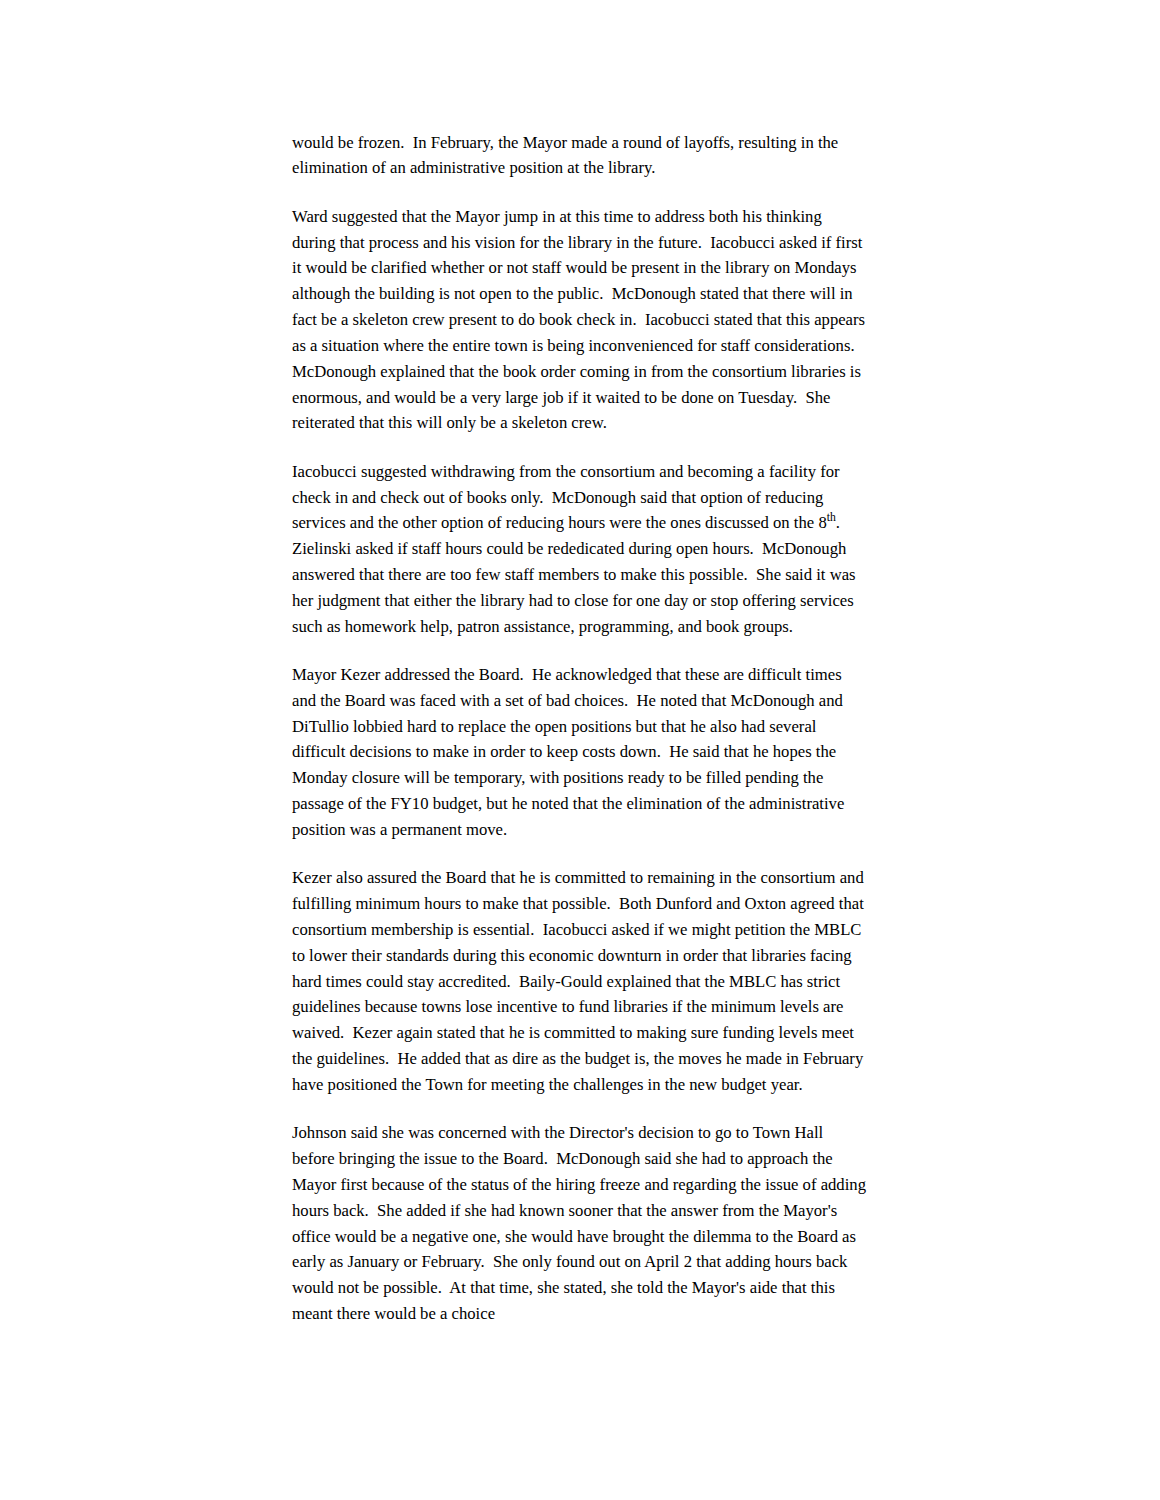would be frozen. In February, the Mayor made a round of layoffs, resulting in the elimination of an administrative position at the library.
Ward suggested that the Mayor jump in at this time to address both his thinking during that process and his vision for the library in the future. Iacobucci asked if first it would be clarified whether or not staff would be present in the library on Mondays although the building is not open to the public. McDonough stated that there will in fact be a skeleton crew present to do book check in. Iacobucci stated that this appears as a situation where the entire town is being inconvenienced for staff considerations. McDonough explained that the book order coming in from the consortium libraries is enormous, and would be a very large job if it waited to be done on Tuesday. She reiterated that this will only be a skeleton crew.
Iacobucci suggested withdrawing from the consortium and becoming a facility for check in and check out of books only. McDonough said that option of reducing services and the other option of reducing hours were the ones discussed on the 8th. Zielinski asked if staff hours could be rededicated during open hours. McDonough answered that there are too few staff members to make this possible. She said it was her judgment that either the library had to close for one day or stop offering services such as homework help, patron assistance, programming, and book groups.
Mayor Kezer addressed the Board. He acknowledged that these are difficult times and the Board was faced with a set of bad choices. He noted that McDonough and DiTullio lobbied hard to replace the open positions but that he also had several difficult decisions to make in order to keep costs down. He said that he hopes the Monday closure will be temporary, with positions ready to be filled pending the passage of the FY10 budget, but he noted that the elimination of the administrative position was a permanent move.
Kezer also assured the Board that he is committed to remaining in the consortium and fulfilling minimum hours to make that possible. Both Dunford and Oxton agreed that consortium membership is essential. Iacobucci asked if we might petition the MBLC to lower their standards during this economic downturn in order that libraries facing hard times could stay accredited. Baily-Gould explained that the MBLC has strict guidelines because towns lose incentive to fund libraries if the minimum levels are waived. Kezer again stated that he is committed to making sure funding levels meet the guidelines. He added that as dire as the budget is, the moves he made in February have positioned the Town for meeting the challenges in the new budget year.
Johnson said she was concerned with the Director's decision to go to Town Hall before bringing the issue to the Board. McDonough said she had to approach the Mayor first because of the status of the hiring freeze and regarding the issue of adding hours back. She added if she had known sooner that the answer from the Mayor's office would be a negative one, she would have brought the dilemma to the Board as early as January or February. She only found out on April 2 that adding hours back would not be possible. At that time, she stated, she told the Mayor's aide that this meant there would be a choice